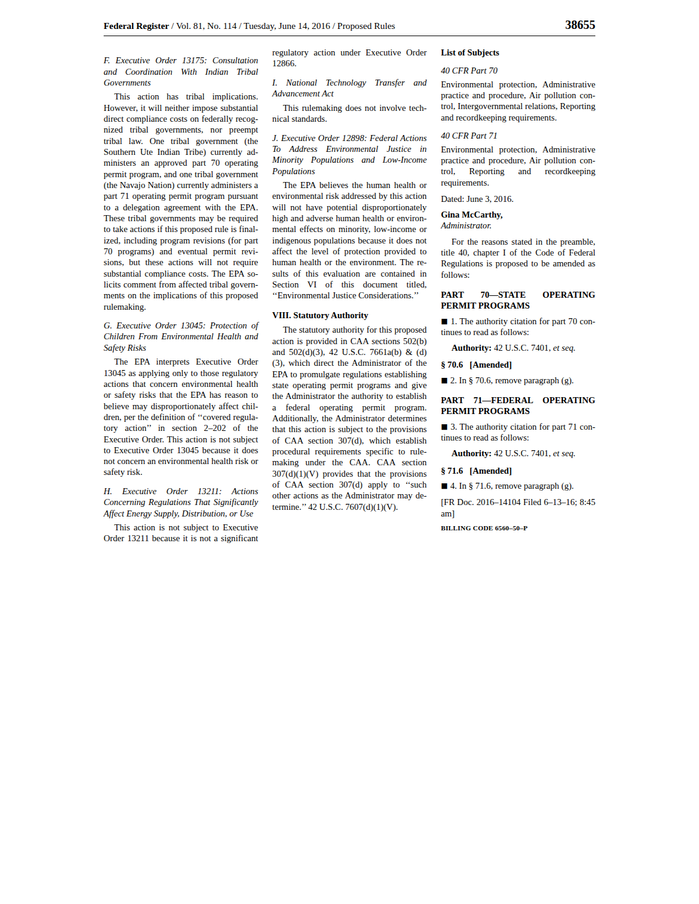Federal Register / Vol. 81, No. 114 / Tuesday, June 14, 2016 / Proposed Rules
38655
F. Executive Order 13175: Consultation and Coordination With Indian Tribal Governments
This action has tribal implications. However, it will neither impose substantial direct compliance costs on federally recognized tribal governments, nor preempt tribal law. One tribal government (the Southern Ute Indian Tribe) currently administers an approved part 70 operating permit program, and one tribal government (the Navajo Nation) currently administers a part 71 operating permit program pursuant to a delegation agreement with the EPA. These tribal governments may be required to take actions if this proposed rule is finalized, including program revisions (for part 70 programs) and eventual permit revisions, but these actions will not require substantial compliance costs. The EPA solicits comment from affected tribal governments on the implications of this proposed rulemaking.
G. Executive Order 13045: Protection of Children From Environmental Health and Safety Risks
The EPA interprets Executive Order 13045 as applying only to those regulatory actions that concern environmental health or safety risks that the EPA has reason to believe may disproportionately affect children, per the definition of ‘‘covered regulatory action’’ in section 2–202 of the Executive Order. This action is not subject to Executive Order 13045 because it does not concern an environmental health risk or safety risk.
H. Executive Order 13211: Actions Concerning Regulations That Significantly Affect Energy Supply, Distribution, or Use
This action is not subject to Executive Order 13211 because it is not a significant regulatory action under Executive Order 12866.
I. National Technology Transfer and Advancement Act
This rulemaking does not involve technical standards.
J. Executive Order 12898: Federal Actions To Address Environmental Justice in Minority Populations and Low-Income Populations
The EPA believes the human health or environmental risk addressed by this action will not have potential disproportionately high and adverse human health or environmental effects on minority, low-income or indigenous populations because it does not affect the level of protection provided to human health or the environment. The results of this evaluation are contained in Section VI of this document titled, ‘‘Environmental Justice Considerations.’’
VIII. Statutory Authority
The statutory authority for this proposed action is provided in CAA sections 502(b) and 502(d)(3), 42 U.S.C. 7661a(b) & (d)(3), which direct the Administrator of the EPA to promulgate regulations establishing state operating permit programs and give the Administrator the authority to establish a federal operating permit program. Additionally, the Administrator determines that this action is subject to the provisions of CAA section 307(d), which establish procedural requirements specific to rulemaking under the CAA. CAA section 307(d)(1)(V) provides that the provisions of CAA section 307(d) apply to ‘‘such other actions as the Administrator may determine.’’ 42 U.S.C. 7607(d)(1)(V).
List of Subjects
40 CFR Part 70
Environmental protection, Administrative practice and procedure, Air pollution control, Intergovernmental relations, Reporting and recordkeeping requirements.
40 CFR Part 71
Environmental protection, Administrative practice and procedure, Air pollution control, Reporting and recordkeeping requirements.
Dated: June 3, 2016.
Gina McCarthy,
Administrator.
For the reasons stated in the preamble, title 40, chapter I of the Code of Federal Regulations is proposed to be amended as follows:
PART 70—STATE OPERATING PERMIT PROGRAMS
■1. The authority citation for part 70 continues to read as follows:
Authority: 42 U.S.C. 7401, et seq.
§ 70.6 [Amended]
■2. In § 70.6, remove paragraph (g).
PART 71—FEDERAL OPERATING PERMIT PROGRAMS
■3. The authority citation for part 71 continues to read as follows:
Authority: 42 U.S.C. 7401, et seq.
§ 71.6 [Amended]
■4. In § 71.6, remove paragraph (g).
[FR Doc. 2016–14104 Filed 6–13–16; 8:45 am]
BILLING CODE 6560–50–P